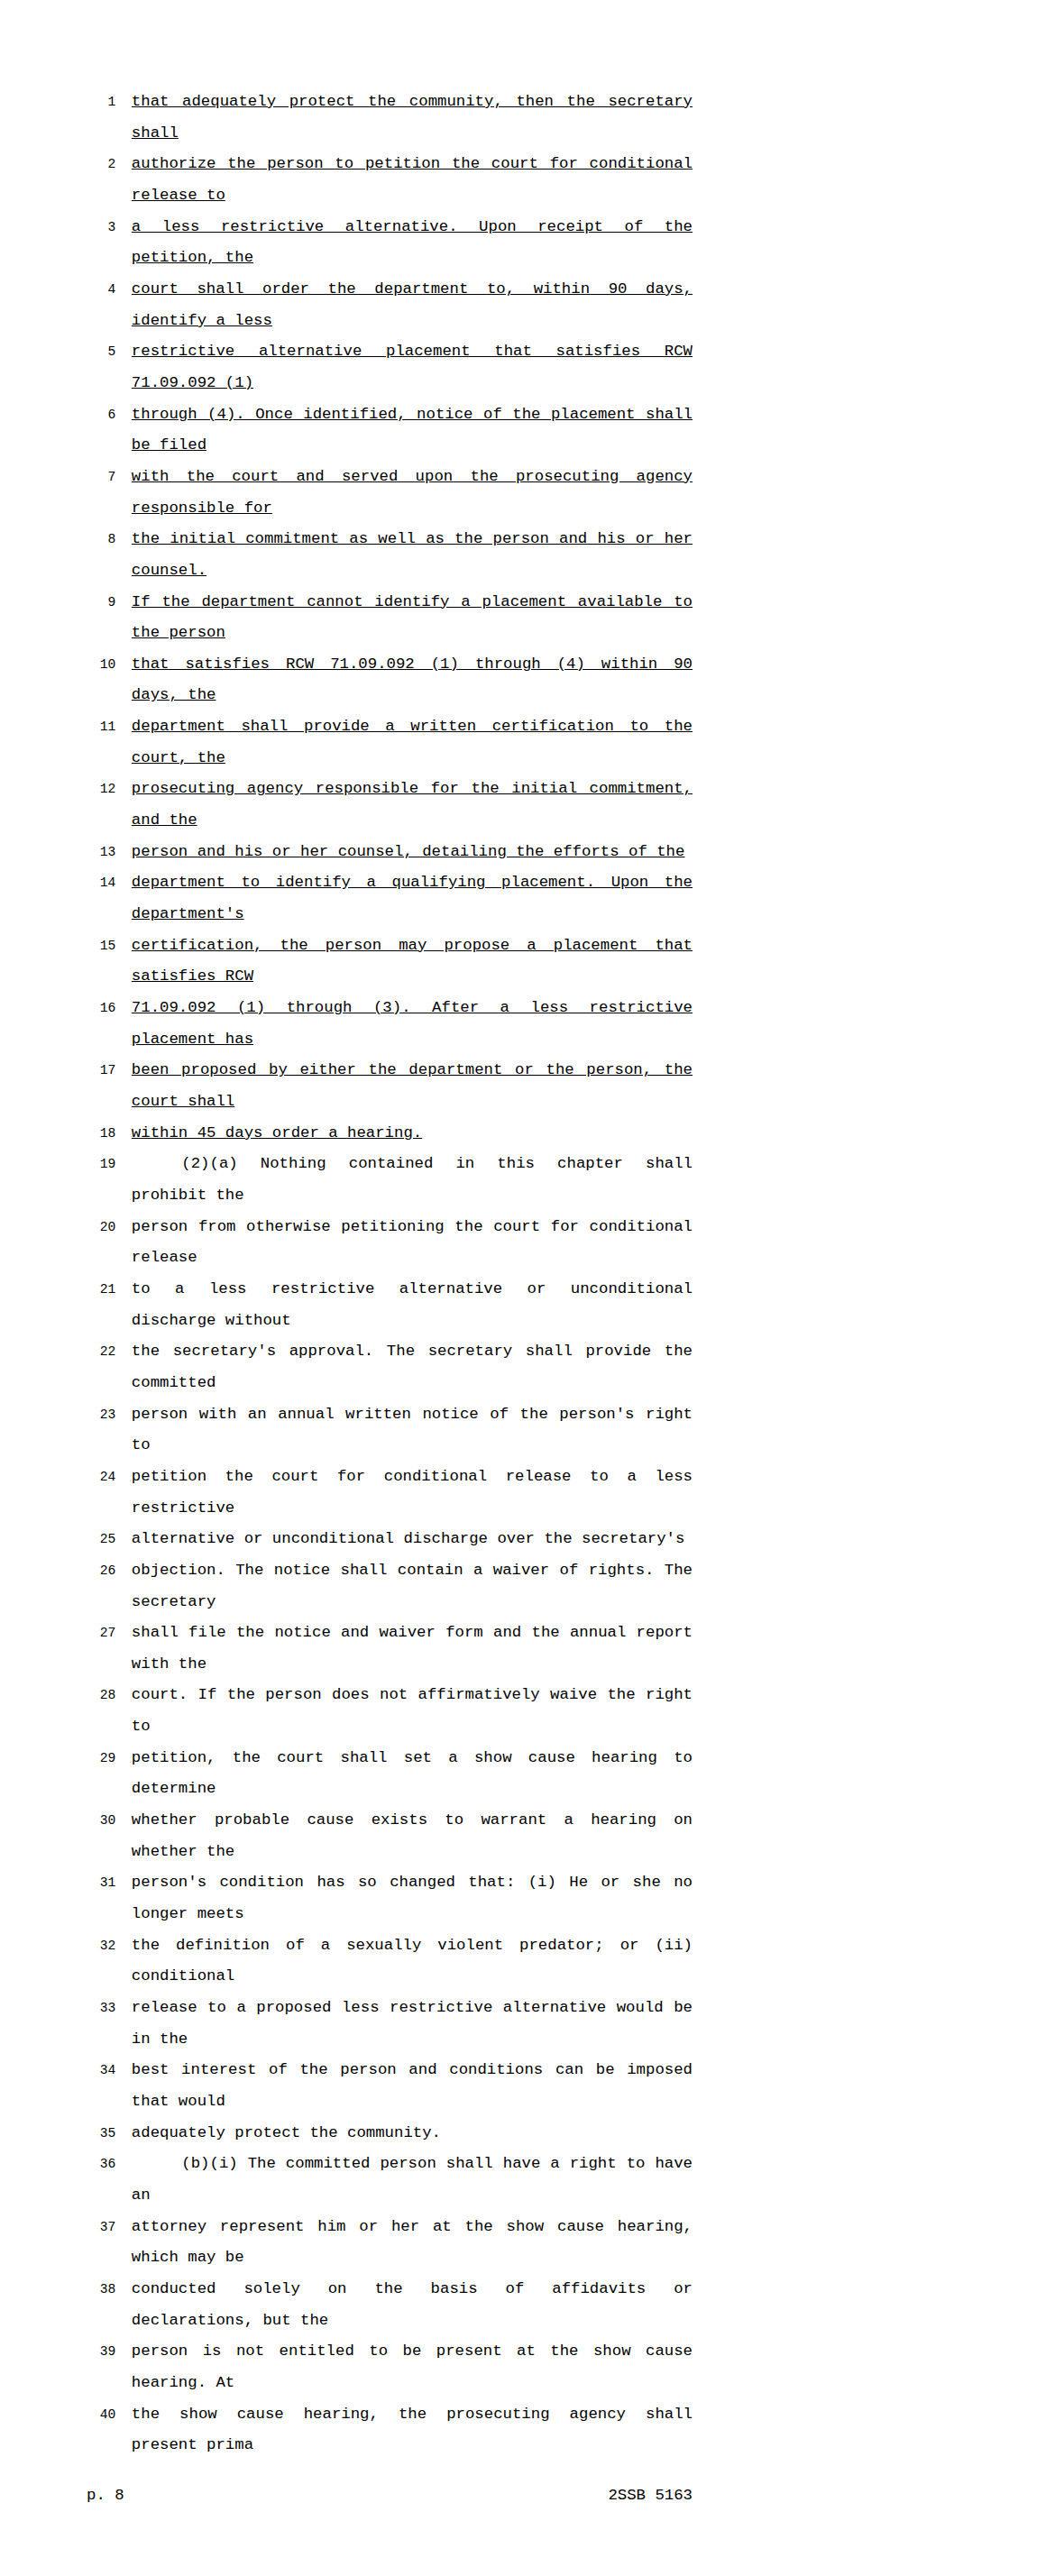1 that adequately protect the community, then the secretary shall
2 authorize the person to petition the court for conditional release to
3 a less restrictive alternative. Upon receipt of the petition, the
4 court shall order the department to, within 90 days, identify a less
5 restrictive alternative placement that satisfies RCW 71.09.092 (1)
6 through (4). Once identified, notice of the placement shall be filed
7 with the court and served upon the prosecuting agency responsible for
8 the initial commitment as well as the person and his or her counsel.
9 If the department cannot identify a placement available to the person
10 that satisfies RCW 71.09.092 (1) through (4) within 90 days, the
11 department shall provide a written certification to the court, the
12 prosecuting agency responsible for the initial commitment, and the
13 person and his or her counsel, detailing the efforts of the
14 department to identify a qualifying placement. Upon the department's
15 certification, the person may propose a placement that satisfies RCW
1671.09.092 (1) through (3). After a less restrictive placement has
17 been proposed by either the department or the person, the court shall
18 within 45 days order a hearing.
19(2)(a) Nothing contained in this chapter shall prohibit the
20 person from otherwise petitioning the court for conditional release
21 to a less restrictive alternative or unconditional discharge without
22 the secretary's approval. The secretary shall provide the committed
23 person with an annual written notice of the person's right to
24 petition the court for conditional release to a less restrictive
25 alternative or unconditional discharge over the secretary's
26 objection. The notice shall contain a waiver of rights. The secretary
27 shall file the notice and waiver form and the annual report with the
28 court. If the person does not affirmatively waive the right to
29 petition, the court shall set a show cause hearing to determine
30 whether probable cause exists to warrant a hearing on whether the
31 person's condition has so changed that: (i) He or she no longer meets
32 the definition of a sexually violent predator; or (ii) conditional
33 release to a proposed less restrictive alternative would be in the
34 best interest of the person and conditions can be imposed that would
35 adequately protect the community.
36(b)(i) The committed person shall have a right to have an
37 attorney represent him or her at the show cause hearing, which may be
38 conducted solely on the basis of affidavits or declarations, but the
39 person is not entitled to be present at the show cause hearing. At
40 the show cause hearing, the prosecuting agency shall present prima
p. 8 2SSB 5163